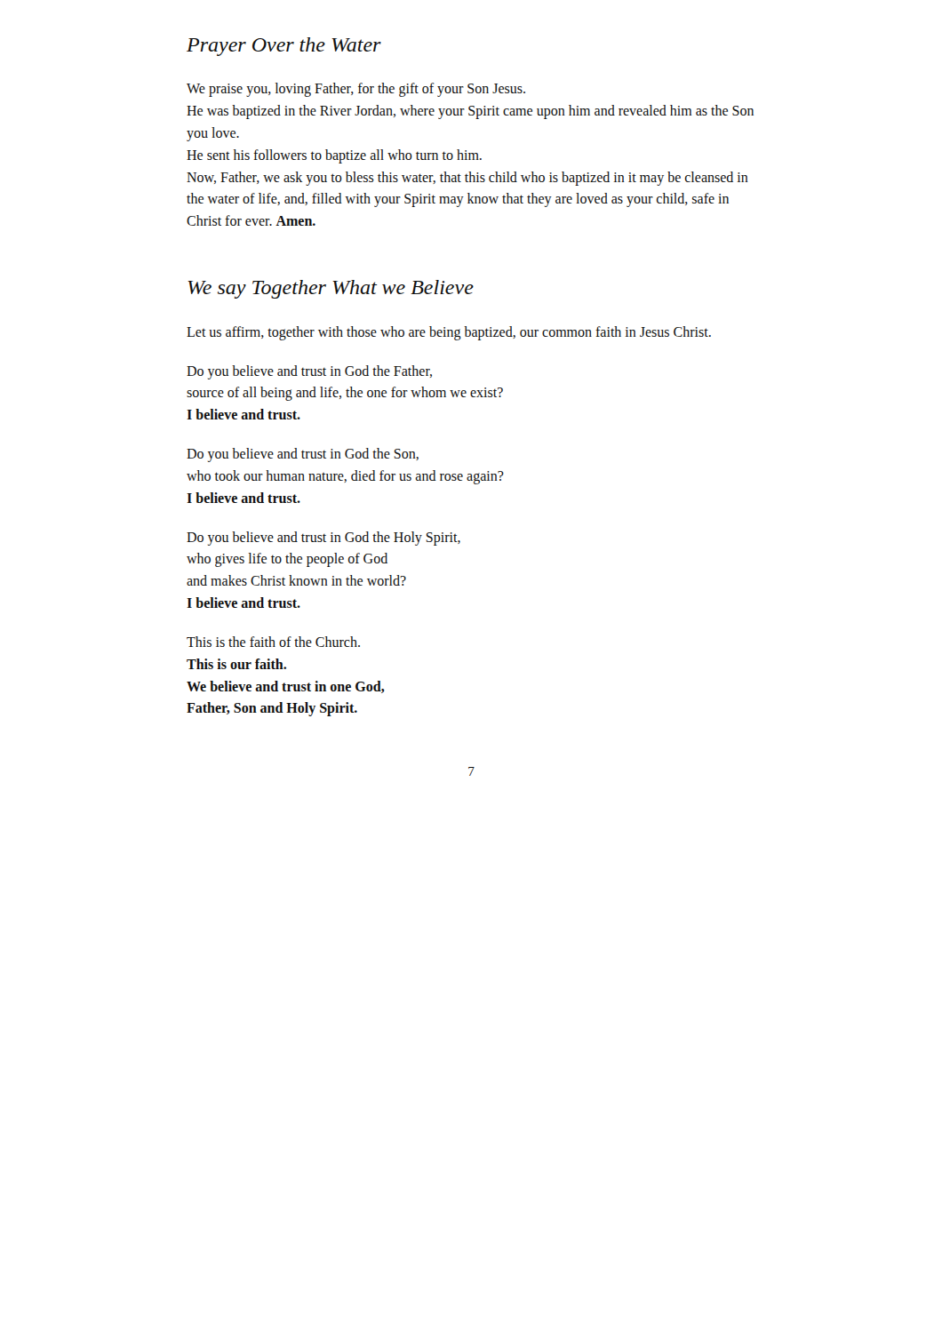Prayer Over the Water
We praise you, loving Father, for the gift of your Son Jesus.
He was baptized in the River Jordan, where your Spirit came upon him and revealed him as the Son you love.
He sent his followers to baptize all who turn to him.
Now, Father, we ask you to bless this water, that this child who is baptized in it may be cleansed in the water of life, and, filled with your Spirit may know that they are loved as your child, safe in Christ for ever. Amen.
We say Together What we Believe
Let us affirm, together with those who are being baptized, our common faith in Jesus Christ.
Do you believe and trust in God the Father,
source of all being and life, the one for whom we exist?
I believe and trust.
Do you believe and trust in God the Son,
who took our human nature, died for us and rose again?
I believe and trust.
Do you believe and trust in God the Holy Spirit,
who gives life to the people of God
and makes Christ known in the world?
I believe and trust.
This is the faith of the Church.
This is our faith.
We believe and trust in one God,
Father, Son and Holy Spirit.
7